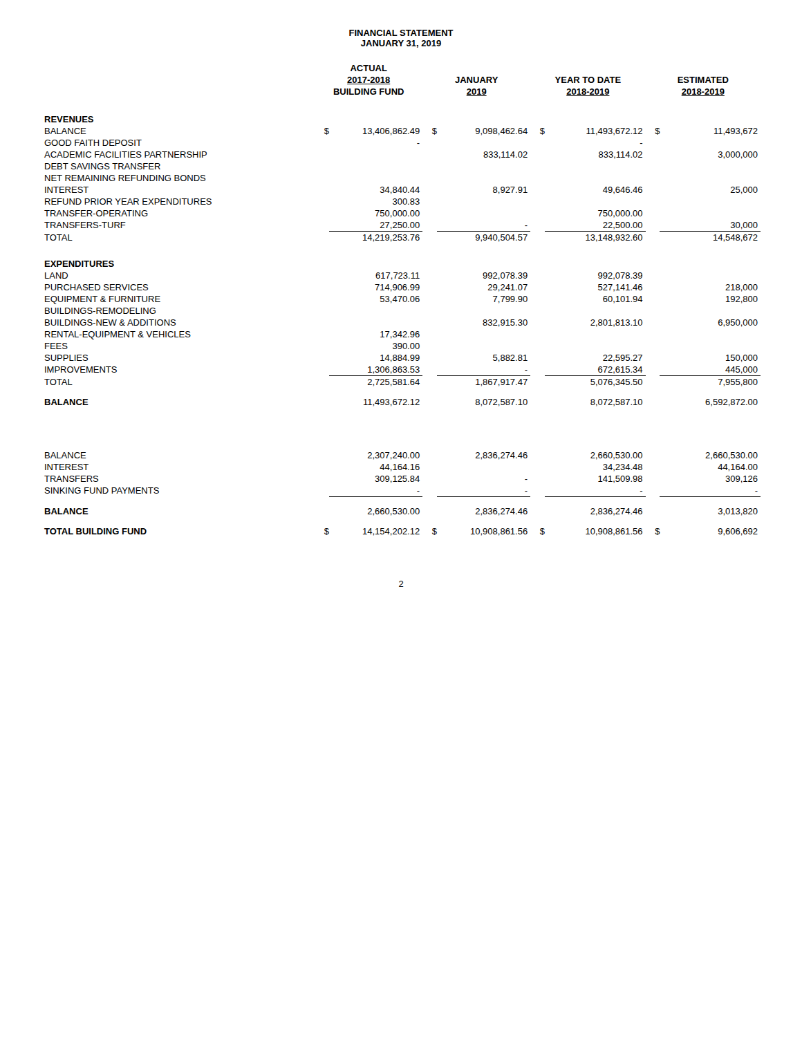FINANCIAL STATEMENT
JANUARY 31, 2019
| | ACTUAL 2017-2018 BUILDING FUND | JANUARY 2019 | YEAR TO DATE 2018-2019 | ESTIMATED 2018-2019 |
| REVENUES | |
| BALANCE | $ | 13,406,862.49 | $ | 9,098,462.64 | $ | 11,493,672.12 | $ | 11,493,672 |
| GOOD FAITH DEPOSIT | | - | | | | - | | |
| ACADEMIC FACILITIES PARTNERSHIP | | | | 833,114.02 | | 833,114.02 | | 3,000,000 |
| DEBT SAVINGS TRANSFER | | | | | | | | |
| NET REMAINING REFUNDING BONDS | | | | | | | | |
| INTEREST | | 34,840.44 | | 8,927.91 | | 49,646.46 | | 25,000 |
| REFUND PRIOR YEAR EXPENDITURES | | 300.83 | | | | | | |
| TRANSFER-OPERATING | | 750,000.00 | | | | 750,000.00 | | |
| TRANSFERS-TURF | | 27,250.00 | | - | | 22,500.00 | | 30,000 |
| TOTAL | | 14,219,253.76 | | 9,940,504.57 | | 13,148,932.60 | | 14,548,672 |
| EXPENDITURES | |
| LAND | | 617,723.11 | | 992,078.39 | | 992,078.39 | | |
| PURCHASED SERVICES | | 714,906.99 | | 29,241.07 | | 527,141.46 | | 218,000 |
| EQUIPMENT & FURNITURE | | 53,470.06 | | 7,799.90 | | 60,101.94 | | 192,800 |
| BUILDINGS-REMODELING | | | | | | | | |
| BUILDINGS-NEW & ADDITIONS | | | | 832,915.30 | | 2,801,813.10 | | 6,950,000 |
| RENTAL-EQUIPMENT & VEHICLES | | 17,342.96 | | | | | | |
| FEES | | 390.00 | | | | | | |
| SUPPLIES | | 14,884.99 | | 5,882.81 | | 22,595.27 | | 150,000 |
| IMPROVEMENTS | | 1,306,863.53 | | - | | 672,615.34 | | 445,000 |
| TOTAL | | 2,725,581.64 | | 1,867,917.47 | | 5,076,345.50 | | 7,955,800 |
| BALANCE | | 11,493,672.12 | | 8,072,587.10 | | 8,072,587.10 | | 6,592,872.00 |
| BALANCE | | 2,307,240.00 | | 2,836,274.46 | | 2,660,530.00 | | 2,660,530.00 |
| INTEREST | | 44,164.16 | | | | 34,234.48 | | 44,164.00 |
| TRANSFERS | | 309,125.84 | | - | | 141,509.98 | | 309,126 |
| SINKING FUND PAYMENTS | | - | | - | | - | | - |
| BALANCE | | 2,660,530.00 | | 2,836,274.46 | | 2,836,274.46 | | 3,013,820 |
| TOTAL BUILDING FUND | $ | 14,154,202.12 | $ | 10,908,861.56 | $ | 10,908,861.56 | $ | 9,606,692 |
2